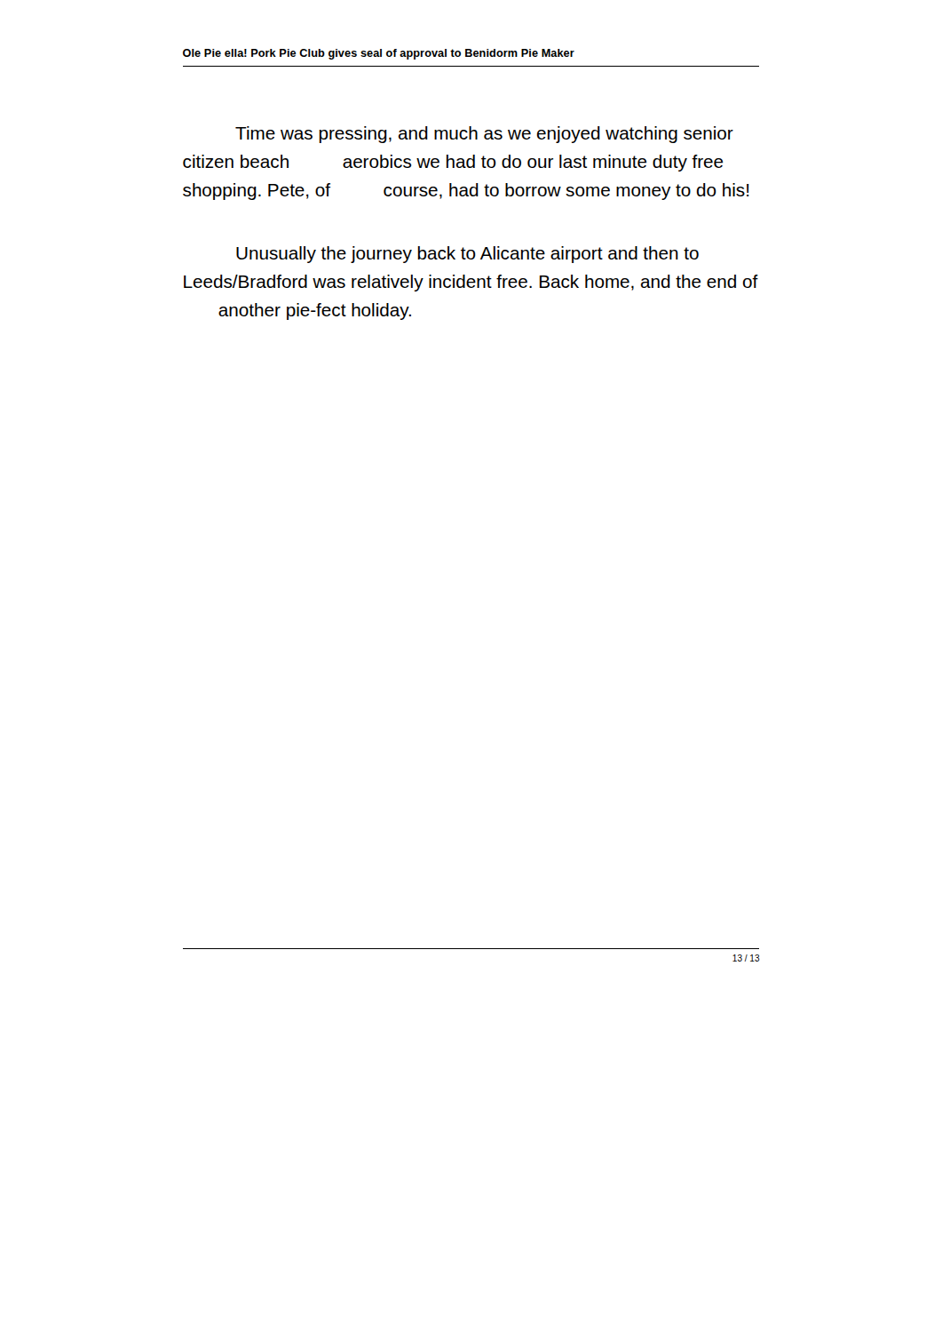Ole Pie ella! Pork Pie Club gives seal of approval to Benidorm Pie Maker
Time was pressing, and much as we enjoyed watching senior citizen beach aerobics we had to do our last minute duty free shopping. Pete, of course, had to borrow some money to do his!
Unusually the journey back to Alicante airport and then to Leeds/Bradford was relatively incident free. Back home, and the end of another pie-fect holiday.
13 / 13